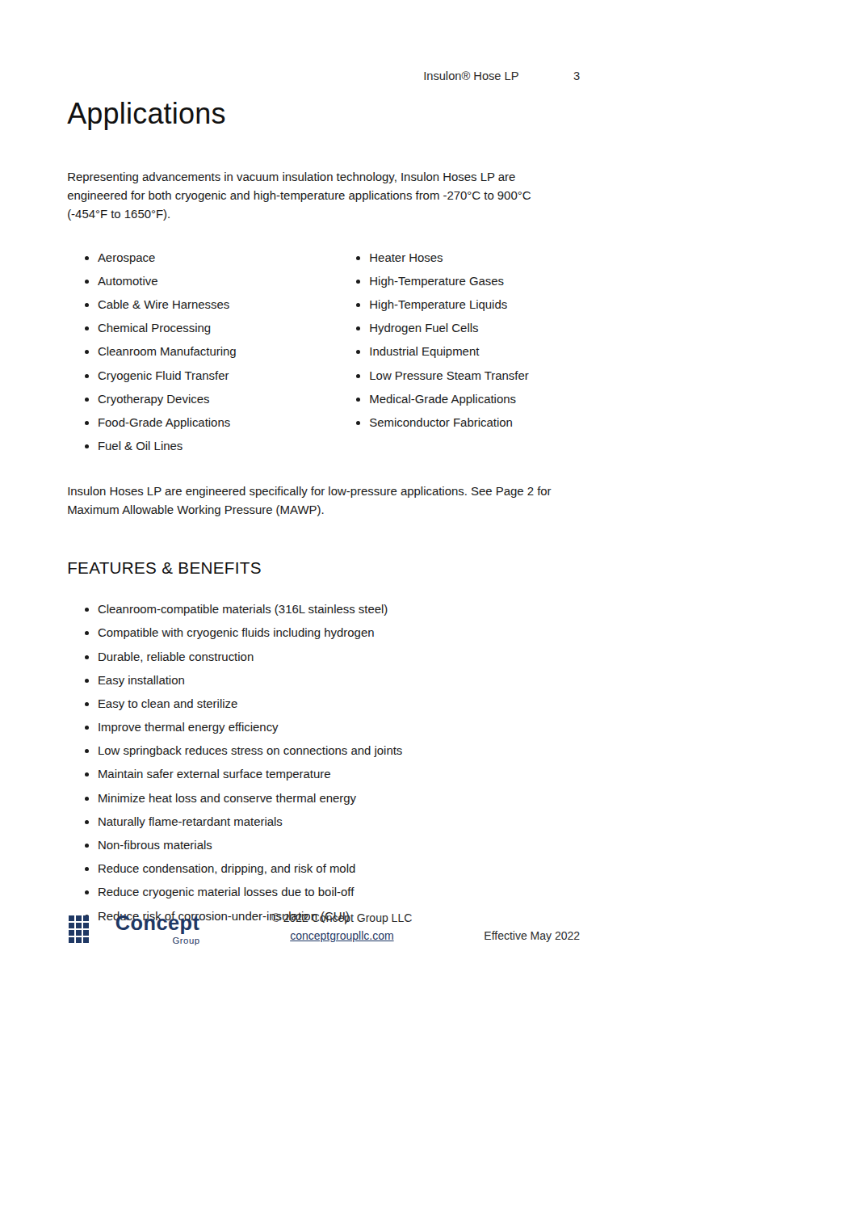Insulon® Hose LP 3
Applications
Representing advancements in vacuum insulation technology, Insulon Hoses LP are engineered for both cryogenic and high-temperature applications from -270°C to 900°C (-454°F to 1650°F).
Aerospace
Automotive
Cable & Wire Harnesses
Chemical Processing
Cleanroom Manufacturing
Cryogenic Fluid Transfer
Cryotherapy Devices
Food-Grade Applications
Fuel & Oil Lines
Heater Hoses
High-Temperature Gases
High-Temperature Liquids
Hydrogen Fuel Cells
Industrial Equipment
Low Pressure Steam Transfer
Medical-Grade Applications
Semiconductor Fabrication
Insulon Hoses LP are engineered specifically for low-pressure applications. See Page 2 for Maximum Allowable Working Pressure (MAWP).
FEATURES & BENEFITS
Cleanroom-compatible materials (316L stainless steel)
Compatible with cryogenic fluids including hydrogen
Durable, reliable construction
Easy installation
Easy to clean and sterilize
Improve thermal energy efficiency
Low springback reduces stress on connections and joints
Maintain safer external surface temperature
Minimize heat loss and conserve thermal energy
Naturally flame-retardant materials
Non-fibrous materials
Reduce condensation, dripping, and risk of mold
Reduce cryogenic material losses due to boil-off
Reduce risk of corrosion-under-insulation (CUI)
Concept Group
© 2022 Concept Group LLC
conceptgroupllc.com
Effective May 2022